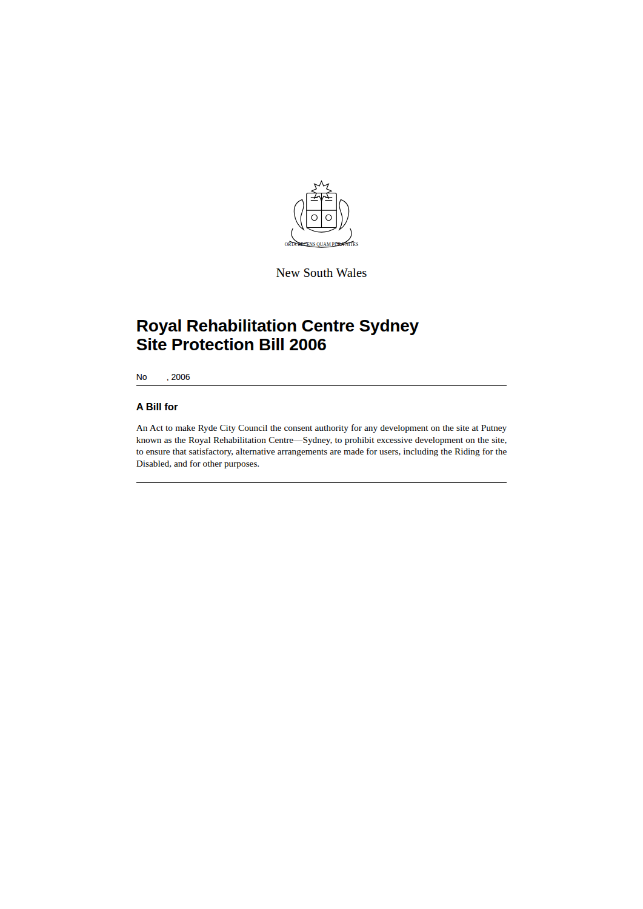New South Wales
Royal Rehabilitation Centre Sydney
Site Protection Bill 2006
No, 2006
A Bill for
An Act to make Ryde City Council the consent authority for any development on the site at Putney known as the Royal Rehabilitation Centre—Sydney, to prohibit excessive development on the site, to ensure that satisfactory, alternative arrangements are made for users, including the Riding for the Disabled, and for other purposes.